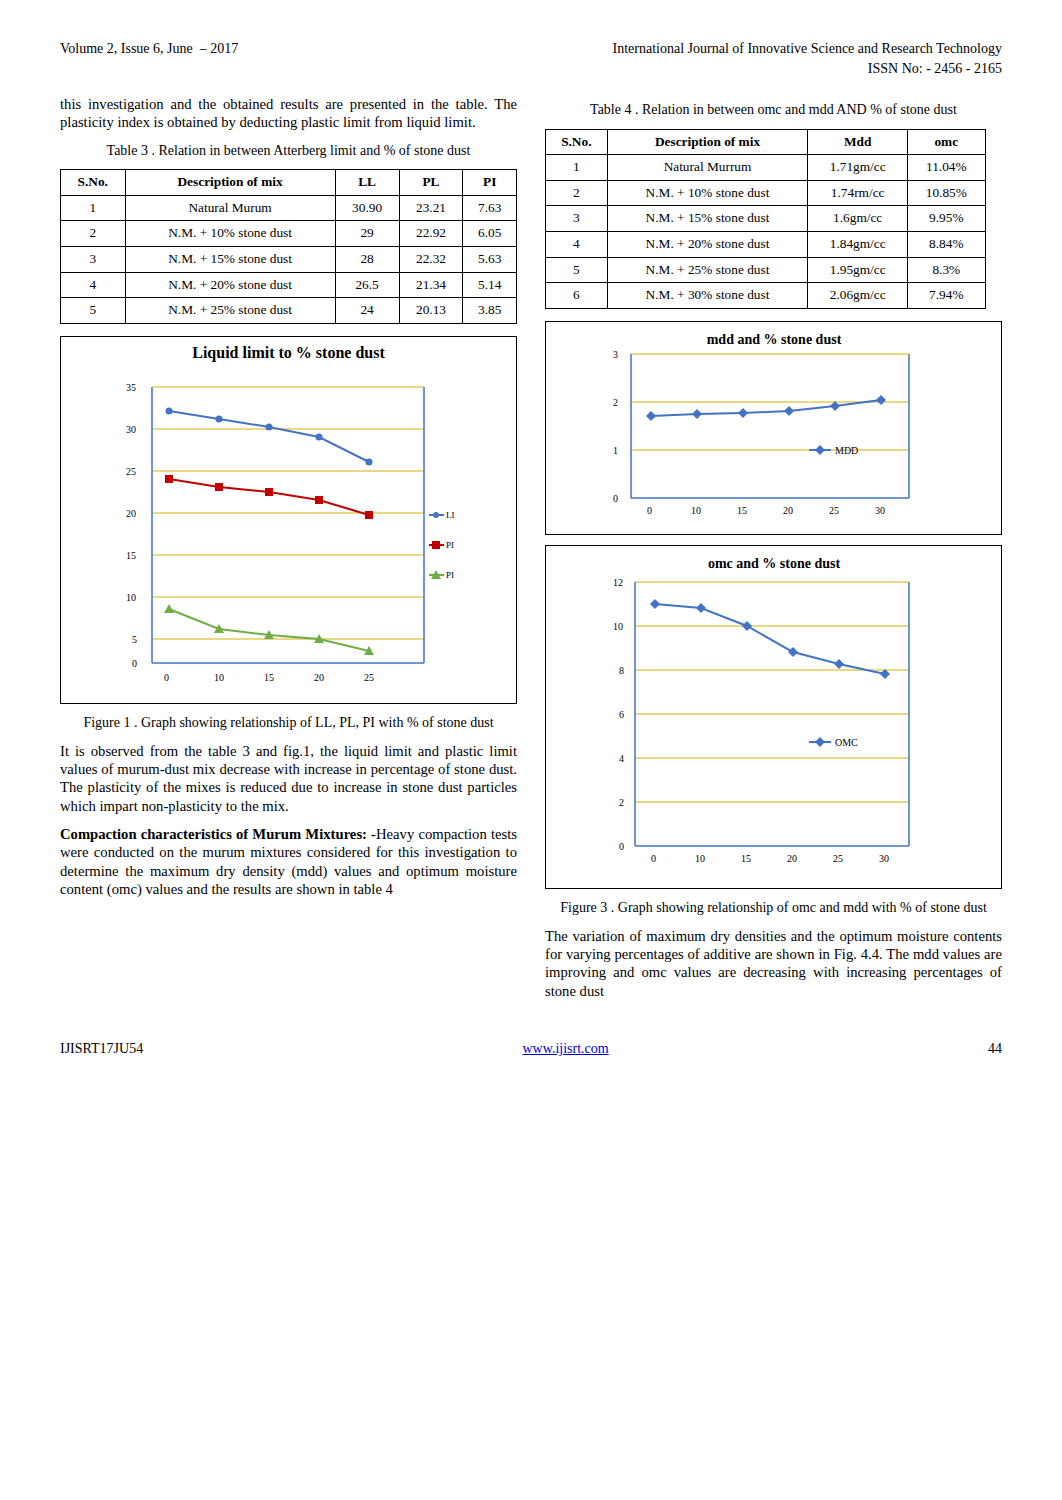Volume 2, Issue 6, June – 2017
International Journal of Innovative Science and Research Technology
ISSN No: - 2456 - 2165
this investigation and the obtained results are presented in the table. The plasticity index is obtained by deducting plastic limit from liquid limit.
Table 3 . Relation in between Atterberg limit and % of stone dust
| S.No. | Description of mix | LL | PL | PI |
| --- | --- | --- | --- | --- |
| 1 | Natural Murum | 30.90 | 23.21 | 7.63 |
| 2 | N.M. + 10% stone dust | 29 | 22.92 | 6.05 |
| 3 | N.M. + 15% stone dust | 28 | 22.32 | 5.63 |
| 4 | N.M. + 20% stone dust | 26.5 | 21.34 | 5.14 |
| 5 | N.M. + 25% stone dust | 24 | 20.13 | 3.85 |
Liquid limit to % stone dust
35 30 25 20 15 10 5 0 0 10 15 20 25 LL PL PI
Figure 1 . Graph showing relationship of LL, PL, PI with % of stone dust
It is observed from the table 3 and fig.1, the liquid limit and plastic limit values of murum-dust mix decrease with increase in percentage of stone dust. The plasticity of the mixes is reduced due to increase in stone dust particles which impart non-plasticity to the mix.
Compaction characteristics of Murum Mixtures: -Heavy compaction tests were conducted on the murum mixtures considered for this investigation to determine the maximum dry density (mdd) values and optimum moisture content (omc) values and the results are shown in table 4
Table 4 . Relation in between omc and mdd AND % of stone dust
| S.No. | Description of mix | Mdd | omc | |
| --- | --- | --- | --- | --- |
| 1 | Natural Murrum | 1.71gm/cc | 11.04% | |
| 2 | N.M. + 10% stone dust | 1.74rm/cc | 10.85% | |
| 3 | N.M. + 15% stone dust | 1.6gm/cc | 9.95% | |
| 4 | N.M. + 20% stone dust | 1.84gm/cc | 8.84% | |
| 5 | N.M. + 25% stone dust | 1.95gm/cc | 8.3% | |
| 6 | N.M. + 30% stone dust | 2.06gm/cc | 7.94% | |
mdd and % stone dust 3 2 1 0 0 10 15 20 25 30 MDD
omc and % stone dust 12 10 8 6 4 2 0 0 10 15 20 25 30 OMC
Figure 3 . Graph showing relationship of omc and mdd with % of stone dust
The variation of maximum dry densities and the optimum moisture contents for varying percentages of additive are shown in Fig. 4.4. The mdd values are improving and omc values are decreasing with increasing percentages of stone dust
IJISRT17JU54
www.ijisrt.com
44